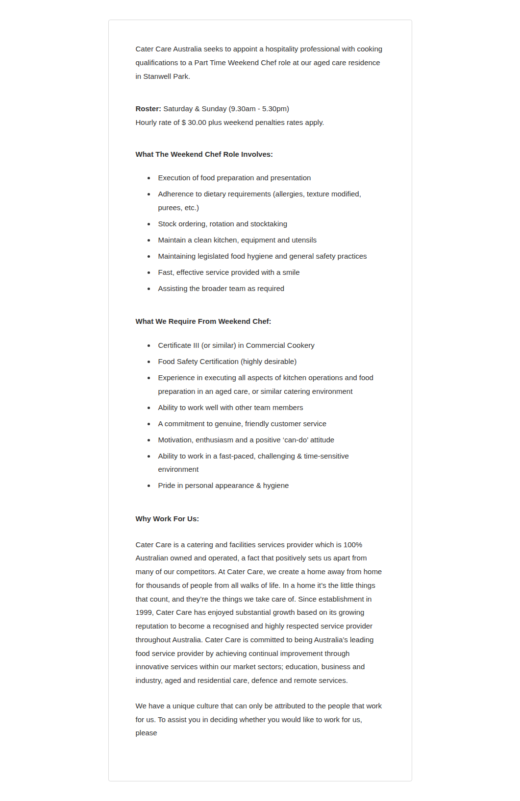Cater Care Australia seeks to appoint a hospitality professional with cooking qualifications to a Part Time Weekend Chef role at our aged care residence in Stanwell Park.
Roster: Saturday & Sunday (9.30am - 5.30pm)
Hourly rate of $ 30.00 plus weekend penalties rates apply.
What The Weekend Chef Role Involves:
Execution of food preparation and presentation
Adherence to dietary requirements (allergies, texture modified, purees, etc.)
Stock ordering, rotation and stocktaking
Maintain a clean kitchen, equipment and utensils
Maintaining legislated food hygiene and general safety practices
Fast, effective service provided with a smile
Assisting the broader team as required
What We Require From Weekend Chef:
Certificate III (or similar) in Commercial Cookery
Food Safety Certification (highly desirable)
Experience in executing all aspects of kitchen operations and food preparation in an aged care, or similar catering environment
Ability to work well with other team members
A commitment to genuine, friendly customer service
Motivation, enthusiasm and a positive ‘can-do’ attitude
Ability to work in a fast-paced, challenging & time-sensitive environment
Pride in personal appearance & hygiene
Why Work For Us:
Cater Care is a catering and facilities services provider which is 100% Australian owned and operated, a fact that positively sets us apart from many of our competitors. At Cater Care, we create a home away from home for thousands of people from all walks of life. In a home it’s the little things that count, and they’re the things we take care of. Since establishment in 1999, Cater Care has enjoyed substantial growth based on its growing reputation to become a recognised and highly respected service provider throughout Australia. Cater Care is committed to being Australia’s leading food service provider by achieving continual improvement through innovative services within our market sectors; education, business and industry, aged and residential care, defence and remote services.
We have a unique culture that can only be attributed to the people that work for us. To assist you in deciding whether you would like to work for us, please